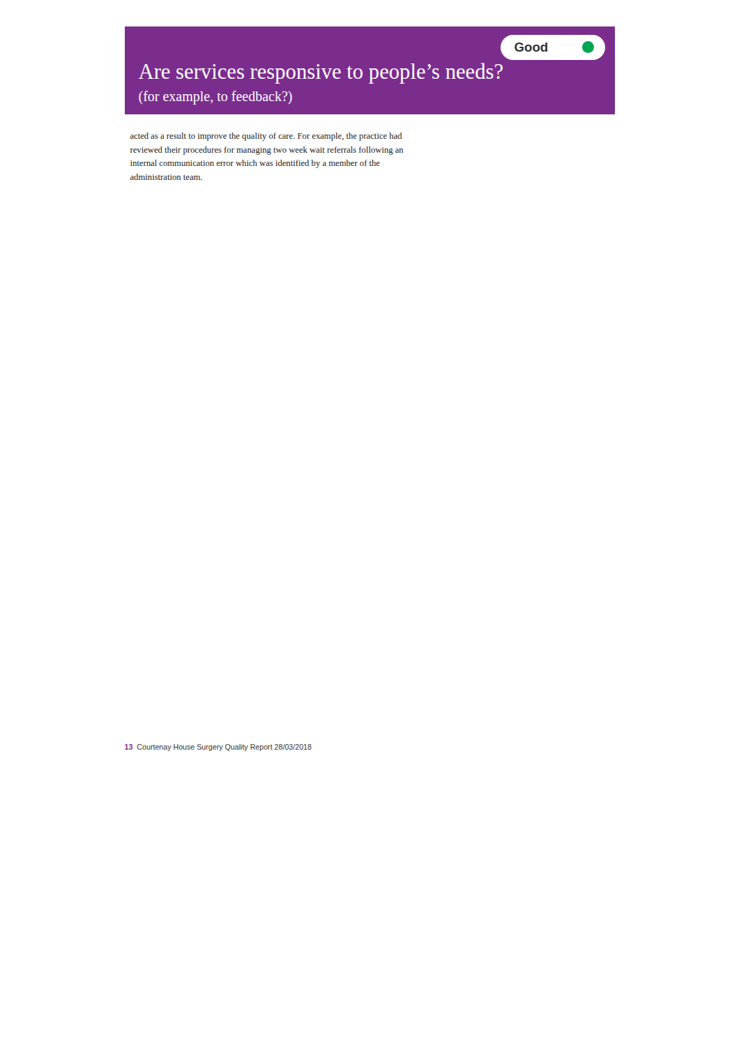Good
Are services responsive to people’s needs?
(for example, to feedback?)
acted as a result to improve the quality of care. For example, the practice had reviewed their procedures for managing two week wait referrals following an internal communication error which was identified by a member of the administration team.
13 Courtenay House Surgery Quality Report 28/03/2018